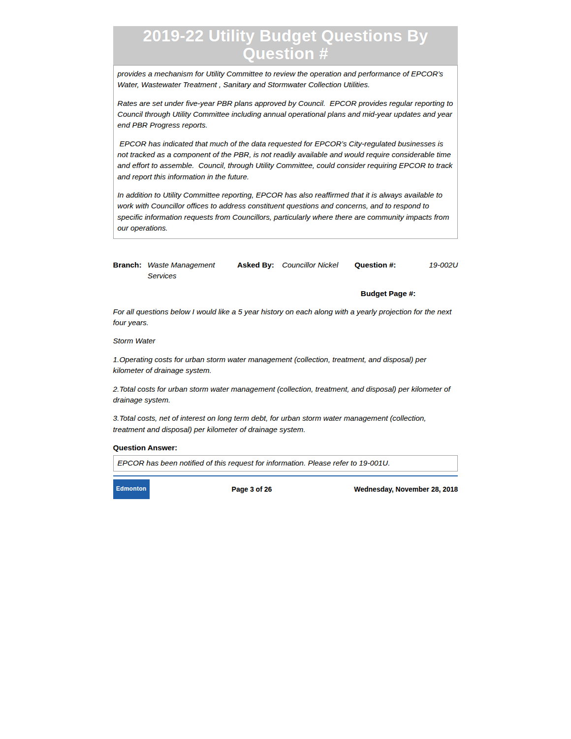2019-22 Utility Budget Questions By Question #
provides a mechanism for Utility Committee to review the operation and performance of EPCOR’s Water, Wastewater Treatment , Sanitary and Stormwater Collection Utilities.
Rates are set under five-year PBR plans approved by Council. EPCOR provides regular reporting to Council through Utility Committee including annual operational plans and mid-year updates and year end PBR Progress reports.
EPCOR has indicated that much of the data requested for EPCOR’s City-regulated businesses is not tracked as a component of the PBR, is not readily available and would require considerable time and effort to assemble. Council, through Utility Committee, could consider requiring EPCOR to track and report this information in the future.
In addition to Utility Committee reporting, EPCOR has also reaffirmed that it is always available to work with Councillor offices to address constituent questions and concerns, and to respond to specific information requests from Councillors, particularly where there are community impacts from our operations.
| Branch: | Waste Management Services | Asked By: | Councillor Nickel | Question #: | 19-002U |
Budget Page #:
For all questions below I would like a 5 year history on each along with a yearly projection for the next four years.
Storm Water
1.Operating costs for urban storm water management (collection, treatment, and disposal) per kilometer of drainage system.
2.Total costs for urban storm water management (collection, treatment, and disposal) per kilometer of drainage system.
3.Total costs, net of interest on long term debt, for urban storm water management (collection, treatment and disposal) per kilometer of drainage system.
Question Answer:
EPCOR has been notified of this request for information. Please refer to 19-001U.
Edmonton
Page 3 of 26
Wednesday, November 28, 2018